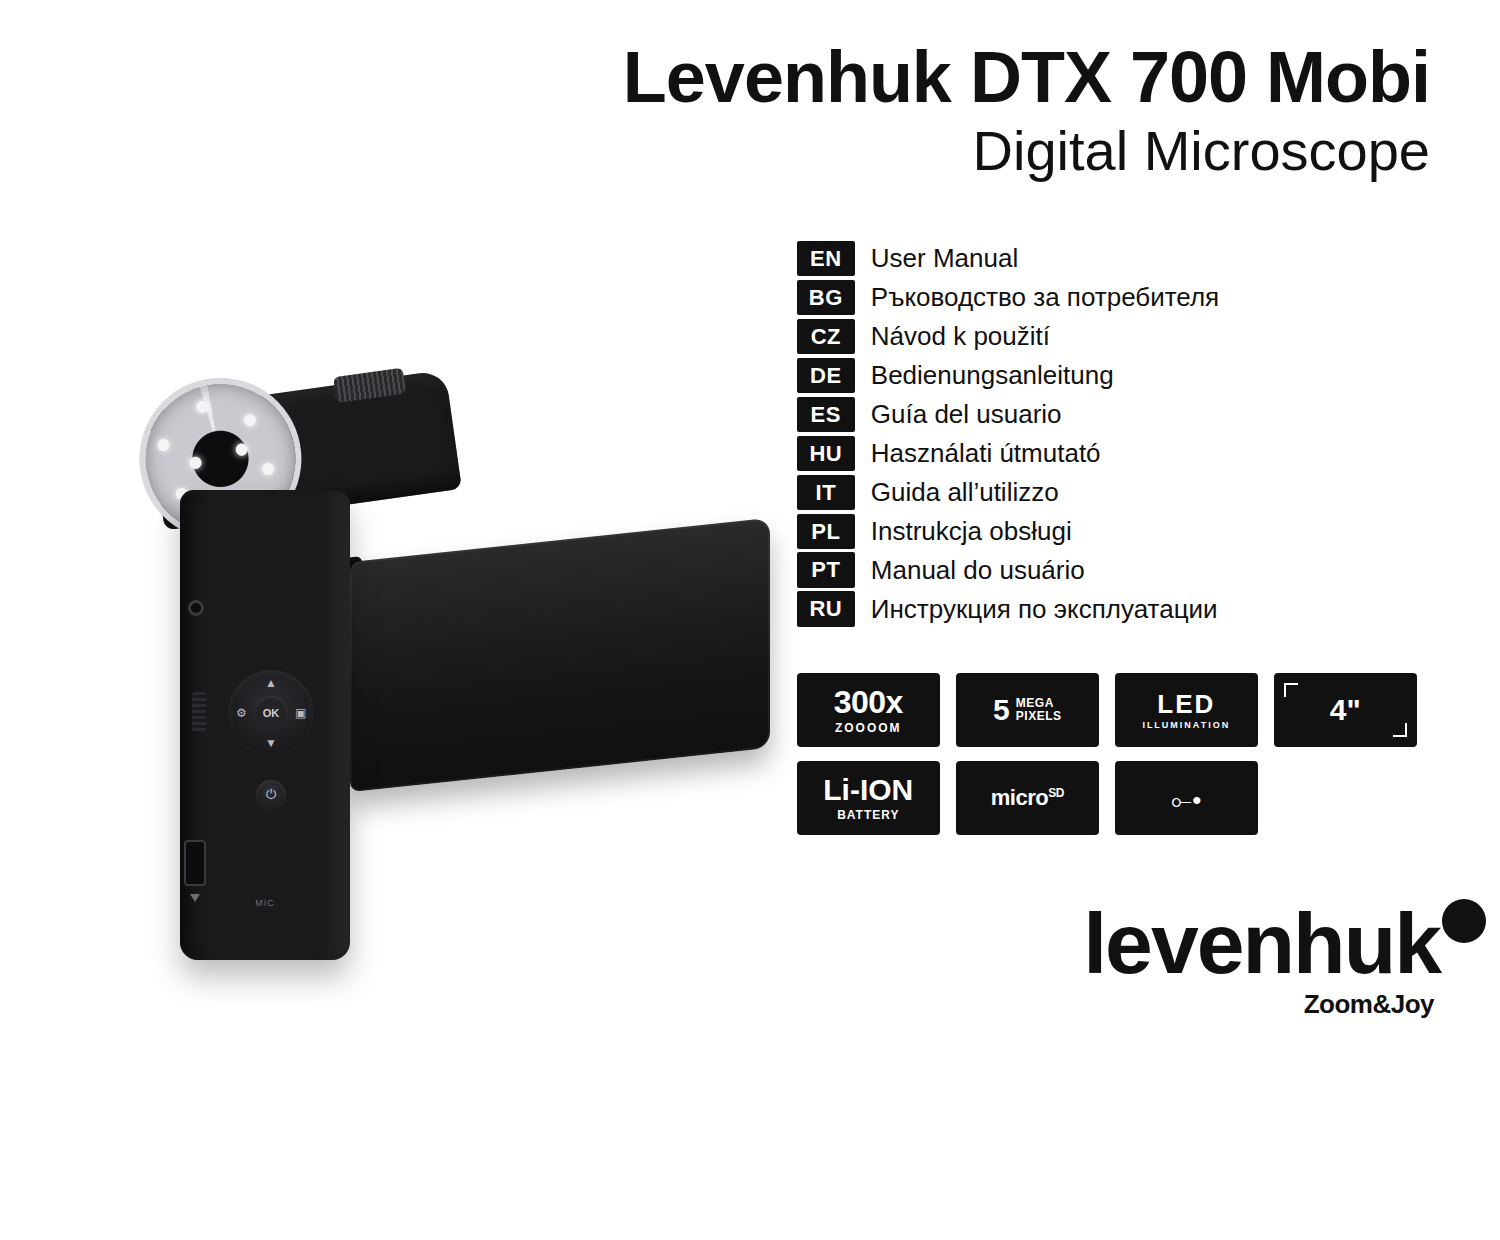Levenhuk DTX 700 Mobi
Digital Microscope
▲ ⚙ OK ▣ ▼
⏻
EN User Manual
BG Ръководство за потребителя
CZ Návod k použití
DE Bedienungsanleitung
ES Guía del usuario
HU Használati útmutató
IT Guida all’utilizzo
PL Instrukcja obsługi
PT Manual do usuário
RU Инструкция по эксплуатации
300x ZOOOOM
5 MEGA PIXELS
LED ILLUMINATION
4"
Li-ION BATTERY
microSD
⟜•
levenhuk Zoom&Joy